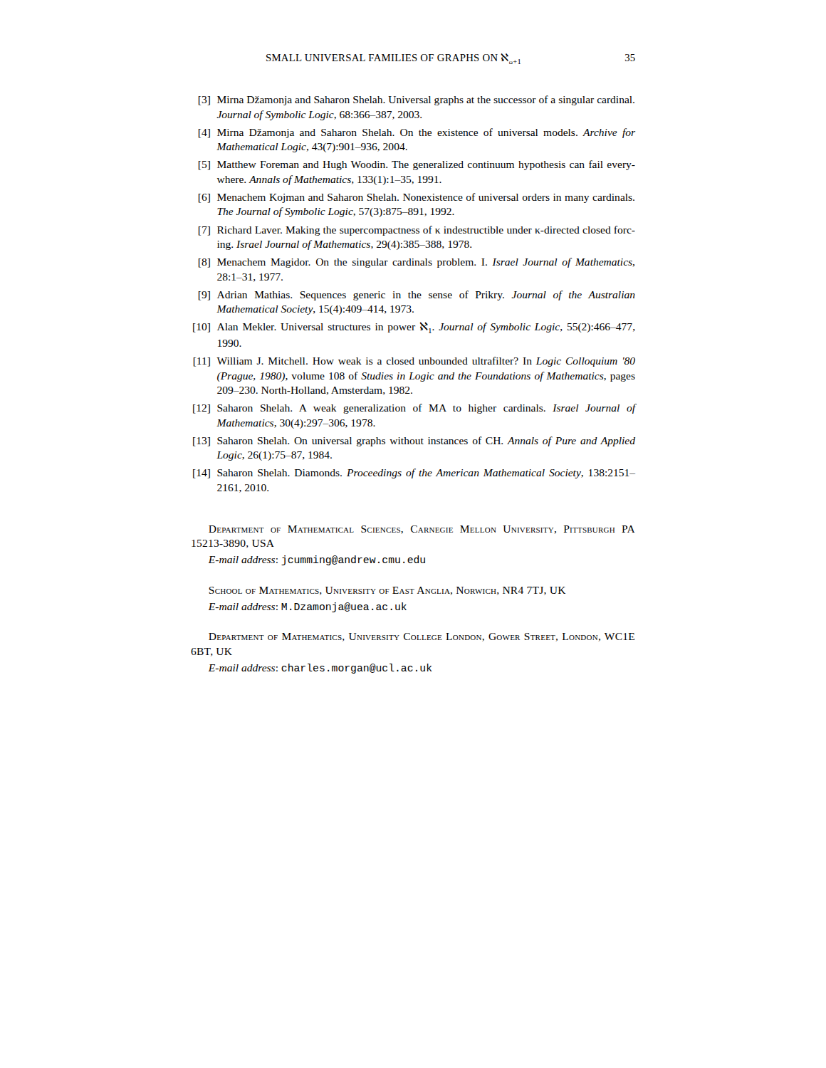SMALL UNIVERSAL FAMILIES OF GRAPHS ON ℵω+1 35
[3] Mirna Džamonja and Saharon Shelah. Universal graphs at the successor of a singular cardinal. Journal of Symbolic Logic, 68:366–387, 2003.
[4] Mirna Džamonja and Saharon Shelah. On the existence of universal models. Archive for Mathematical Logic, 43(7):901–936, 2004.
[5] Matthew Foreman and Hugh Woodin. The generalized continuum hypothesis can fail everywhere. Annals of Mathematics, 133(1):1–35, 1991.
[6] Menachem Kojman and Saharon Shelah. Nonexistence of universal orders in many cardinals. The Journal of Symbolic Logic, 57(3):875–891, 1992.
[7] Richard Laver. Making the supercompactness of κ indestructible under κ-directed closed forcing. Israel Journal of Mathematics, 29(4):385–388, 1978.
[8] Menachem Magidor. On the singular cardinals problem. I. Israel Journal of Mathematics, 28:1–31, 1977.
[9] Adrian Mathias. Sequences generic in the sense of Prikry. Journal of the Australian Mathematical Society, 15(4):409–414, 1973.
[10] Alan Mekler. Universal structures in power ℵ1. Journal of Symbolic Logic, 55(2):466–477, 1990.
[11] William J. Mitchell. How weak is a closed unbounded ultrafilter? In Logic Colloquium '80 (Prague, 1980), volume 108 of Studies in Logic and the Foundations of Mathematics, pages 209–230. North-Holland, Amsterdam, 1982.
[12] Saharon Shelah. A weak generalization of MA to higher cardinals. Israel Journal of Mathematics, 30(4):297–306, 1978.
[13] Saharon Shelah. On universal graphs without instances of CH. Annals of Pure and Applied Logic, 26(1):75–87, 1984.
[14] Saharon Shelah. Diamonds. Proceedings of the American Mathematical Society, 138:2151–2161, 2010.
Department of Mathematical Sciences, Carnegie Mellon University, Pittsburgh PA 15213-3890, USA
E-mail address: jcumming@andrew.cmu.edu
School of Mathematics, University of East Anglia, Norwich, NR4 7TJ, UK
E-mail address: M.Dzamonja@uea.ac.uk
Department of Mathematics, University College London, Gower Street, London, WC1E 6BT, UK
E-mail address: charles.morgan@ucl.ac.uk